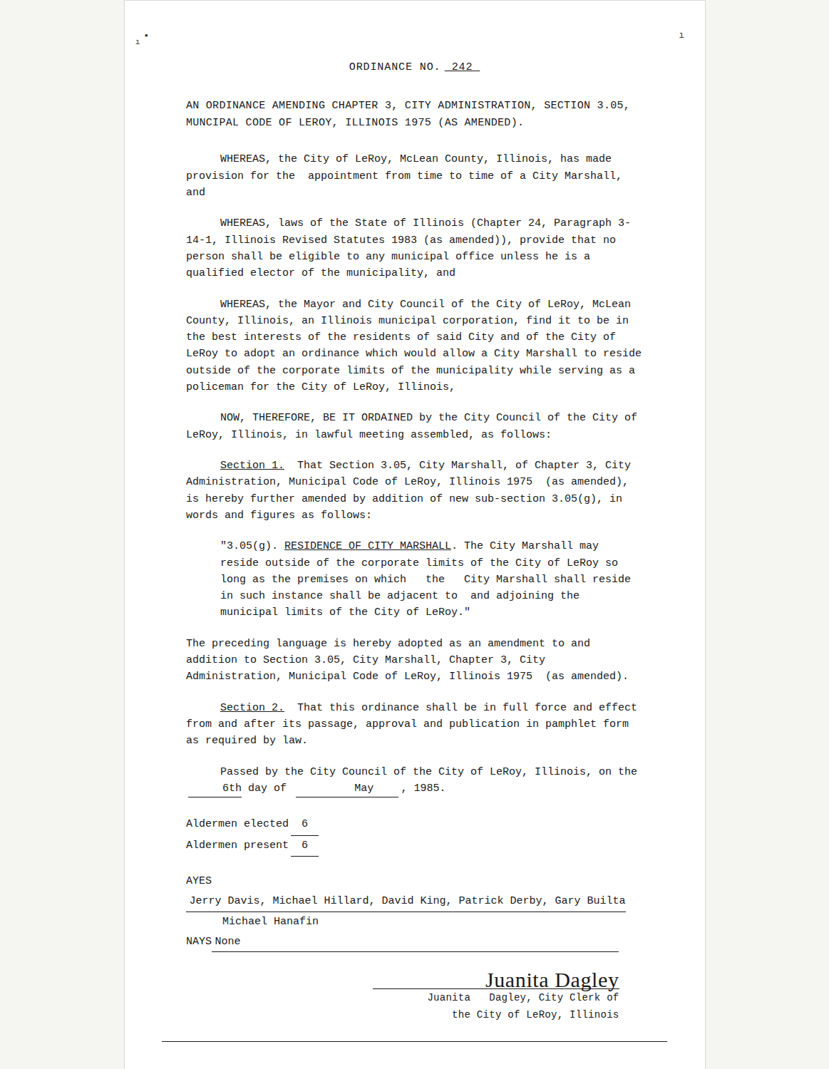ı ▪ ı
ORDINANCE NO. 242
AN ORDINANCE AMENDING CHAPTER 3, CITY ADMINISTRATION, SECTION 3.05,
MUNCIPAL CODE OF LEROY, ILLINOIS 1975 (AS AMENDED).
WHEREAS, the City of LeRoy, McLean County, Illinois, has made provision for the appointment from time to time of a City Marshall, and
WHEREAS, laws of the State of Illinois (Chapter 24, Paragraph 3-14-1, Illinois Revised Statutes 1983 (as amended)), provide that no person shall be eligible to any municipal office unless he is a qualified elector of the municipality, and
WHEREAS, the Mayor and City Council of the City of LeRoy, McLean County, Illinois, an Illinois municipal corporation, find it to be in the best interests of the residents of said City and of the City of LeRoy to adopt an ordinance which would allow a City Marshall to reside outside of the corporate limits of the municipality while serving as a policeman for the City of LeRoy, Illinois,
NOW, THEREFORE, BE IT ORDAINED by the City Council of the City of LeRoy, Illinois, in lawful meeting assembled, as follows:
Section 1. That Section 3.05, City Marshall, of Chapter 3, City Administration, Municipal Code of LeRoy, Illinois 1975 (as amended), is hereby further amended by addition of new sub-section 3.05(g), in words and figures as follows:
"3.05(g). RESIDENCE OF CITY MARSHALL. The City Marshall may reside outside of the corporate limits of the City of LeRoy so long as the premises on which the City Marshall shall reside in such instance shall be adjacent to and adjoining the municipal limits of the City of LeRoy."
The preceding language is hereby adopted as an amendment to and addition to Section 3.05, City Marshall, Chapter 3, City Administration, Municipal Code of LeRoy, Illinois 1975 (as amended).
Section 2. That this ordinance shall be in full force and effect from and after its passage, approval and publication in pamphlet form as required by law.
Passed by the City Council of the City of LeRoy, Illinois, on the 6th day of May, 1985.
Aldermen elected6
Aldermen present6
AYESJerry Davis, Michael Hillard, David King, Patrick Derby, Gary Builta
Michael Hanafin
NAYSNone
Juanita Dagley Juanita Dagley, City Clerk of the City of LeRoy, Illinois